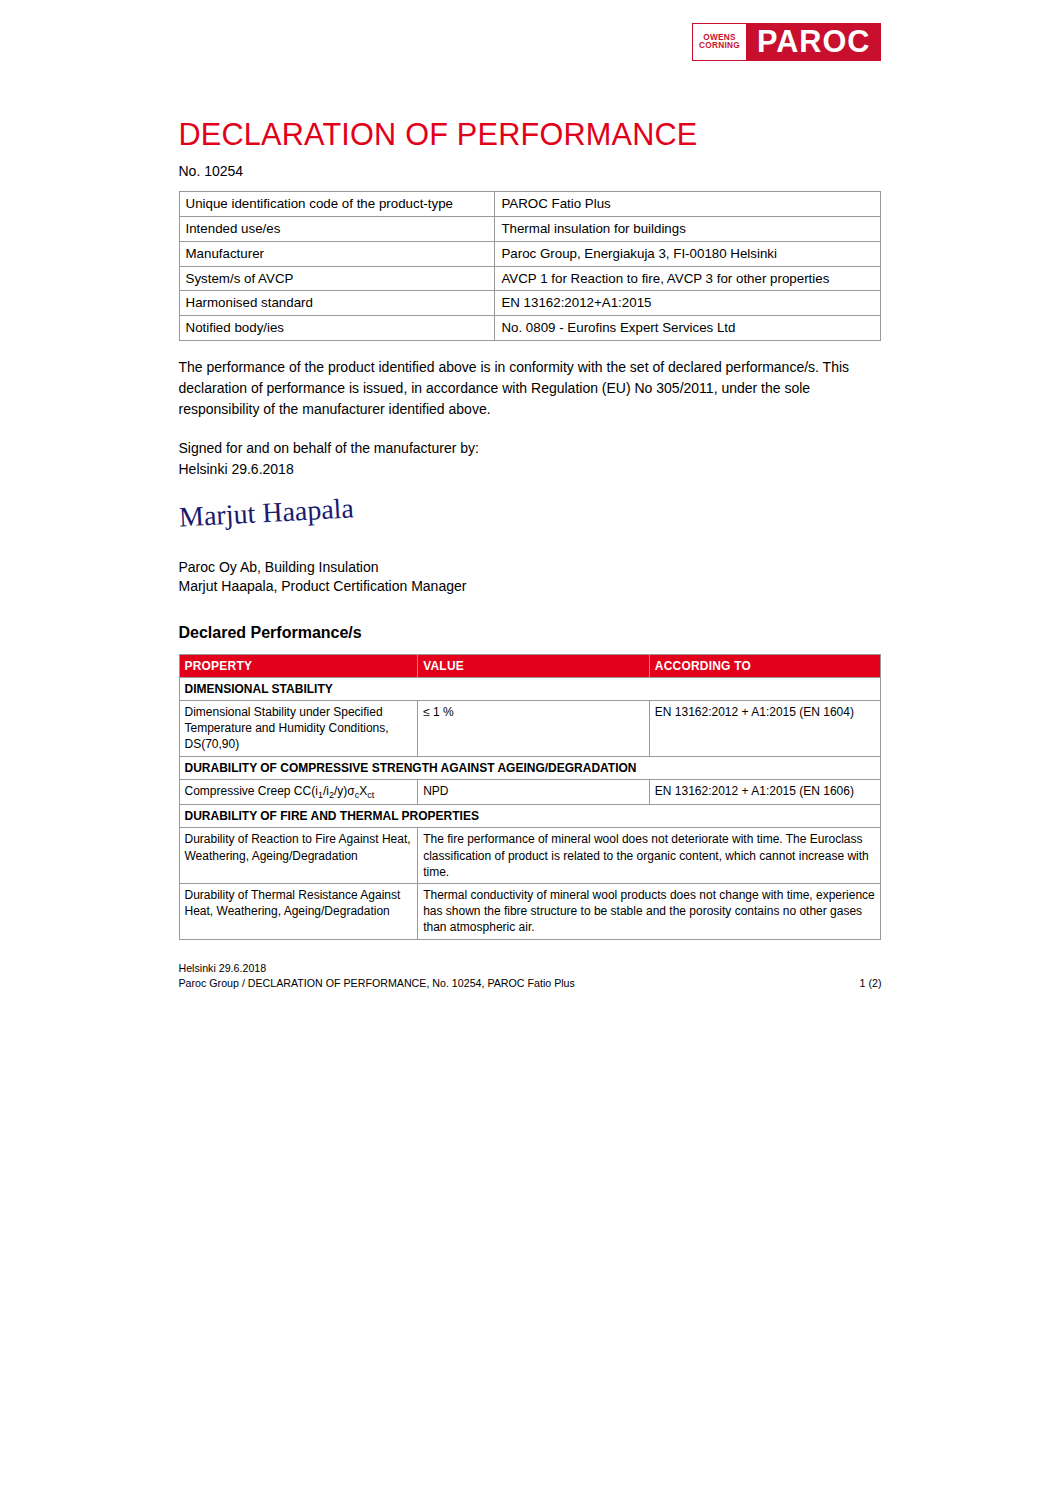OWENS CORNING
PAROC
DECLARATION OF PERFORMANCE
No. 10254
| Unique identification code of the product-type | PAROC Fatio Plus |
| Intended use/es | Thermal insulation for buildings |
| Manufacturer | Paroc Group, Energiakuja 3, FI-00180 Helsinki |
| System/s of AVCP | AVCP 1 for Reaction to fire, AVCP 3 for other properties |
| Harmonised standard | EN 13162:2012+A1:2015 |
| Notified body/ies | No. 0809 - Eurofins Expert Services Ltd |
The performance of the product identified above is in conformity with the set of declared performance/s. This declaration of performance is issued, in accordance with Regulation (EU) No 305/2011, under the sole responsibility of the manufacturer identified above.
Signed for and on behalf of the manufacturer by:
Helsinki 29.6.2018
Marjut Haapala
Paroc Oy Ab, Building Insulation
Marjut Haapala, Product Certification Manager
Declared Performance/s
| PROPERTY | VALUE | ACCORDING TO |
| --- | --- | --- |
| DIMENSIONAL STABILITY |
| Dimensional Stability under Specified Temperature and Humidity Conditions, DS(70,90) | ≤ 1 % | EN 13162:2012 + A1:2015 (EN 1604) |
| DURABILITY OF COMPRESSIVE STRENGTH AGAINST AGEING/DEGRADATION |
| Compressive Creep CC(i 1 /i 2 /y)σ c X ct | NPD | EN 13162:2012 + A1:2015 (EN 1606) |
| DURABILITY OF FIRE AND THERMAL PROPERTIES |
| Durability of Reaction to Fire Against Heat, Weathering, Ageing/Degradation | The fire performance of mineral wool does not deteriorate with time. The Euroclass classification of product is related to the organic content, which cannot increase with time. |
| Durability of Thermal Resistance Against Heat, Weathering, Ageing/Degradation | Thermal conductivity of mineral wool products does not change with time, experience has shown the fibre structure to be stable and the porosity contains no other gases than atmospheric air. |
Helsinki 29.6.2018
Paroc Group / DECLARATION OF PERFORMANCE, No. 10254, PAROC Fatio Plus
1 (2)